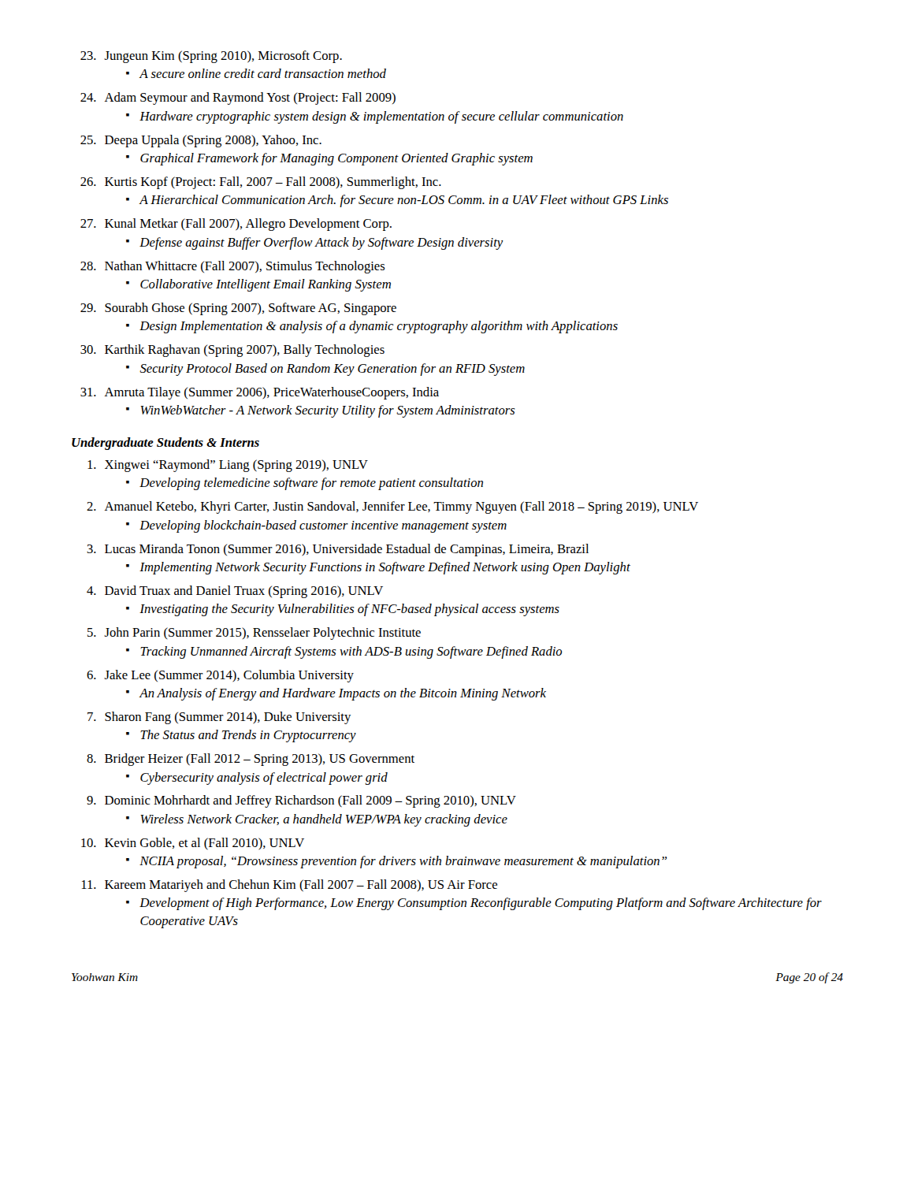Jungeun Kim (Spring 2010), Microsoft Corp.
A secure online credit card transaction method
Adam Seymour and Raymond Yost (Project: Fall 2009)
Hardware cryptographic system design & implementation of secure cellular communication
Deepa Uppala (Spring 2008), Yahoo, Inc.
Graphical Framework for Managing Component Oriented Graphic system
Kurtis Kopf (Project: Fall, 2007 – Fall 2008), Summerlight, Inc.
A Hierarchical Communication Arch. for Secure non-LOS Comm. in a UAV Fleet without GPS Links
Kunal Metkar (Fall 2007), Allegro Development Corp.
Defense against Buffer Overflow Attack by Software Design diversity
Nathan Whittacre (Fall 2007), Stimulus Technologies
Collaborative Intelligent Email Ranking System
Sourabh Ghose (Spring 2007), Software AG, Singapore
Design Implementation & analysis of a dynamic cryptography algorithm with Applications
Karthik Raghavan (Spring 2007), Bally Technologies
Security Protocol Based on Random Key Generation for an RFID System
Amruta Tilaye (Summer 2006), PriceWaterhouseCoopers, India
WinWebWatcher - A Network Security Utility for System Administrators
Undergraduate Students & Interns
Xingwei “Raymond” Liang (Spring 2019), UNLV
Developing telemedicine software for remote patient consultation
Amanuel Ketebo, Khyri Carter, Justin Sandoval, Jennifer Lee, Timmy Nguyen (Fall 2018 – Spring 2019), UNLV
Developing blockchain-based customer incentive management system
Lucas Miranda Tonon (Summer 2016), Universidade Estadual de Campinas, Limeira, Brazil
Implementing Network Security Functions in Software Defined Network using Open Daylight
David Truax and Daniel Truax (Spring 2016), UNLV
Investigating the Security Vulnerabilities of NFC-based physical access systems
John Parin (Summer 2015), Rensselaer Polytechnic Institute
Tracking Unmanned Aircraft Systems with ADS-B using Software Defined Radio
Jake Lee (Summer 2014), Columbia University
An Analysis of Energy and Hardware Impacts on the Bitcoin Mining Network
Sharon Fang (Summer 2014), Duke University
The Status and Trends in Cryptocurrency
Bridger Heizer (Fall 2012 – Spring 2013), US Government
Cybersecurity analysis of electrical power grid
Dominic Mohrhardt and Jeffrey Richardson (Fall 2009 – Spring 2010), UNLV
Wireless Network Cracker, a handheld WEP/WPA key cracking device
Kevin Goble, et al (Fall 2010), UNLV
NCIIA proposal, “Drowsiness prevention for drivers with brainwave measurement & manipulation”
Kareem Matariyeh and Chehun Kim (Fall 2007 – Fall 2008), US Air Force
Development of High Performance, Low Energy Consumption Reconfigurable Computing Platform and Software Architecture for Cooperative UAVs
Yoohwan Kim Page 20 of 24